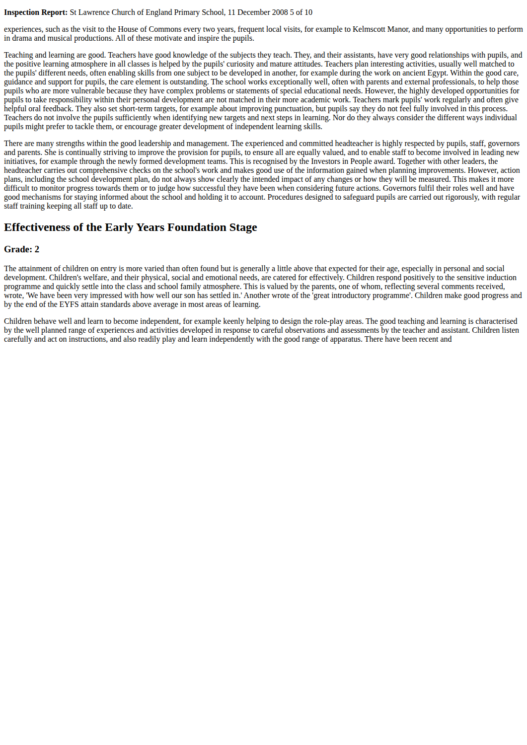Inspection Report: St Lawrence Church of England Primary School, 11 December 2008 5 of 10
experiences, such as the visit to the House of Commons every two years, frequent local visits, for example to Kelmscott Manor, and many opportunities to perform in drama and musical productions. All of these motivate and inspire the pupils.
Teaching and learning are good. Teachers have good knowledge of the subjects they teach. They, and their assistants, have very good relationships with pupils, and the positive learning atmosphere in all classes is helped by the pupils' curiosity and mature attitudes. Teachers plan interesting activities, usually well matched to the pupils' different needs, often enabling skills from one subject to be developed in another, for example during the work on ancient Egypt. Within the good care, guidance and support for pupils, the care element is outstanding. The school works exceptionally well, often with parents and external professionals, to help those pupils who are more vulnerable because they have complex problems or statements of special educational needs. However, the highly developed opportunities for pupils to take responsibility within their personal development are not matched in their more academic work. Teachers mark pupils' work regularly and often give helpful oral feedback. They also set short-term targets, for example about improving punctuation, but pupils say they do not feel fully involved in this process. Teachers do not involve the pupils sufficiently when identifying new targets and next steps in learning. Nor do they always consider the different ways individual pupils might prefer to tackle them, or encourage greater development of independent learning skills.
There are many strengths within the good leadership and management. The experienced and committed headteacher is highly respected by pupils, staff, governors and parents. She is continually striving to improve the provision for pupils, to ensure all are equally valued, and to enable staff to become involved in leading new initiatives, for example through the newly formed development teams. This is recognised by the Investors in People award. Together with other leaders, the headteacher carries out comprehensive checks on the school's work and makes good use of the information gained when planning improvements. However, action plans, including the school development plan, do not always show clearly the intended impact of any changes or how they will be measured. This makes it more difficult to monitor progress towards them or to judge how successful they have been when considering future actions. Governors fulfil their roles well and have good mechanisms for staying informed about the school and holding it to account. Procedures designed to safeguard pupils are carried out rigorously, with regular staff training keeping all staff up to date.
Effectiveness of the Early Years Foundation Stage
Grade: 2
The attainment of children on entry is more varied than often found but is generally a little above that expected for their age, especially in personal and social development. Children's welfare, and their physical, social and emotional needs, are catered for effectively. Children respond positively to the sensitive induction programme and quickly settle into the class and school family atmosphere. This is valued by the parents, one of whom, reflecting several comments received, wrote, 'We have been very impressed with how well our son has settled in.' Another wrote of the 'great introductory programme'. Children make good progress and by the end of the EYFS attain standards above average in most areas of learning.
Children behave well and learn to become independent, for example keenly helping to design the role-play areas. The good teaching and learning is characterised by the well planned range of experiences and activities developed in response to careful observations and assessments by the teacher and assistant. Children listen carefully and act on instructions, and also readily play and learn independently with the good range of apparatus. There have been recent and